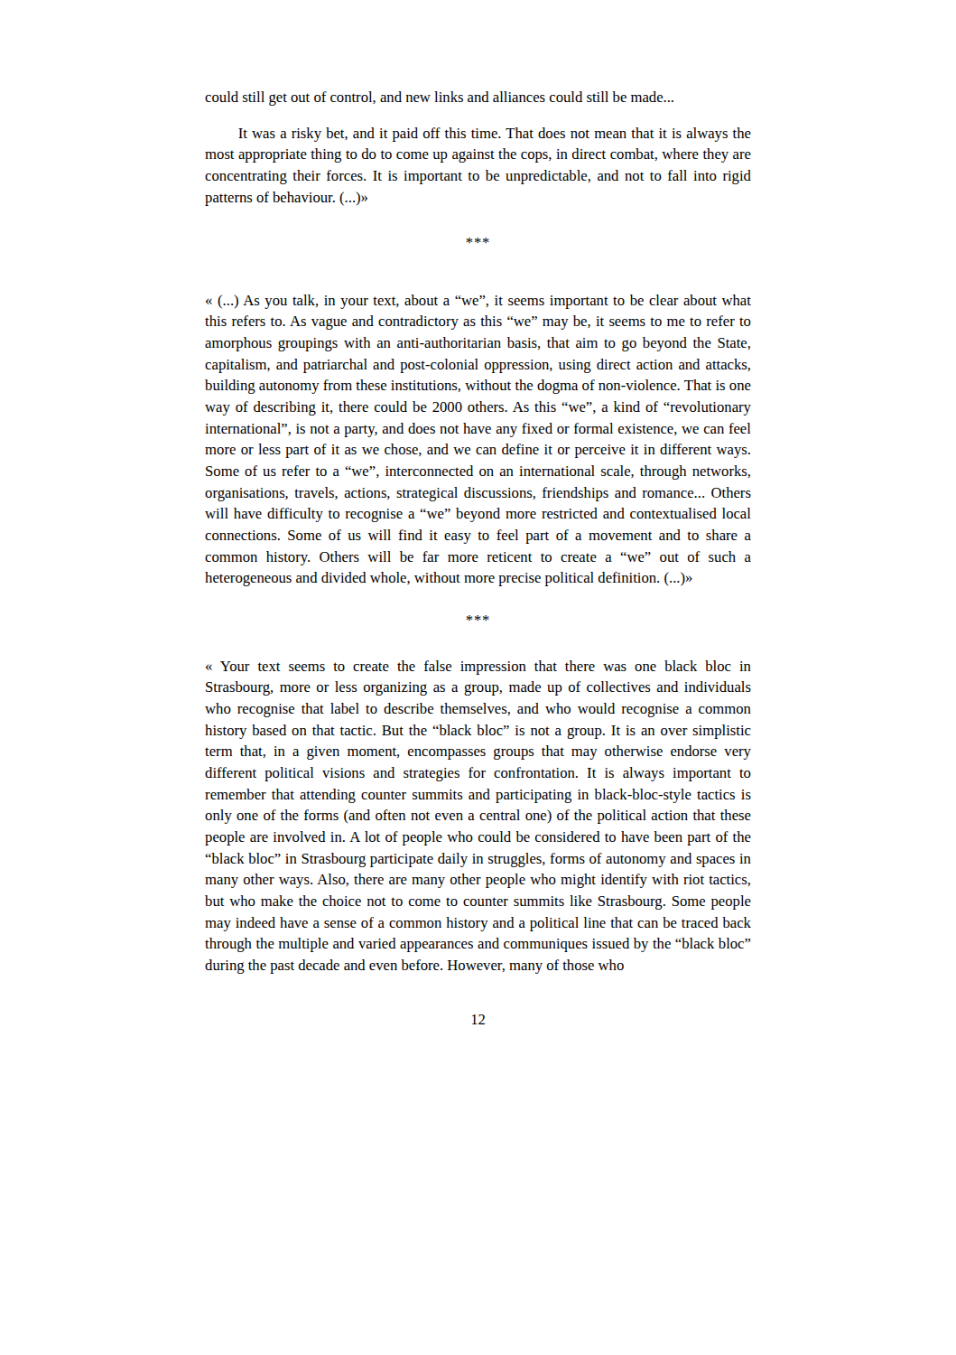could still get out of control, and new links and alliances could still be made...
It was a risky bet, and it paid off this time. That does not mean that it is always the most appropriate thing to do to come up against the cops, in direct combat, where they are concentrating their forces. It is important to be unpredictable, and not to fall into rigid patterns of behaviour. (...)»
***
« (...) As you talk, in your text, about a “we”, it seems important to be clear about what this refers to. As vague and contradictory as this “we” may be, it seems to me to refer to amorphous groupings with an anti-authoritarian basis, that aim to go beyond the State, capitalism, and patriarchal and post-colonial oppression, using direct action and attacks, building autonomy from these institutions, without the dogma of non-violence. That is one way of describing it, there could be 2000 others. As this “we”, a kind of “revolutionary international”, is not a party, and does not have any fixed or formal existence, we can feel more or less part of it as we chose, and we can define it or perceive it in different ways. Some of us refer to a “we”, interconnected on an international scale, through networks, organisations, travels, actions, strategical discussions, friendships and romance... Others will have difficulty to recognise a “we” beyond more restricted and contextualised local connections. Some of us will find it easy to feel part of a movement and to share a common history. Others will be far more reticent to create a “we” out of such a heterogeneous and divided whole, without more precise political definition. (...)»
***
« Your text seems to create the false impression that there was one black bloc in Strasbourg, more or less organizing as a group, made up of collectives and individuals who recognise that label to describe themselves, and who would recognise a common history based on that tactic. But the “black bloc” is not a group. It is an over simplistic term that, in a given moment, encompasses groups that may otherwise endorse very different political visions and strategies for confrontation. It is always important to remember that attending counter summits and participating in black-bloc-style tactics is only one of the forms (and often not even a central one) of the political action that these people are involved in. A lot of people who could be considered to have been part of the “black bloc” in Strasbourg participate daily in struggles, forms of autonomy and spaces in many other ways. Also, there are many other people who might identify with riot tactics, but who make the choice not to come to counter summits like Strasbourg. Some people may indeed have a sense of a common history and a political line that can be traced back through the multiple and varied appearances and communiques issued by the “black bloc” during the past decade and even before. However, many of those who
12